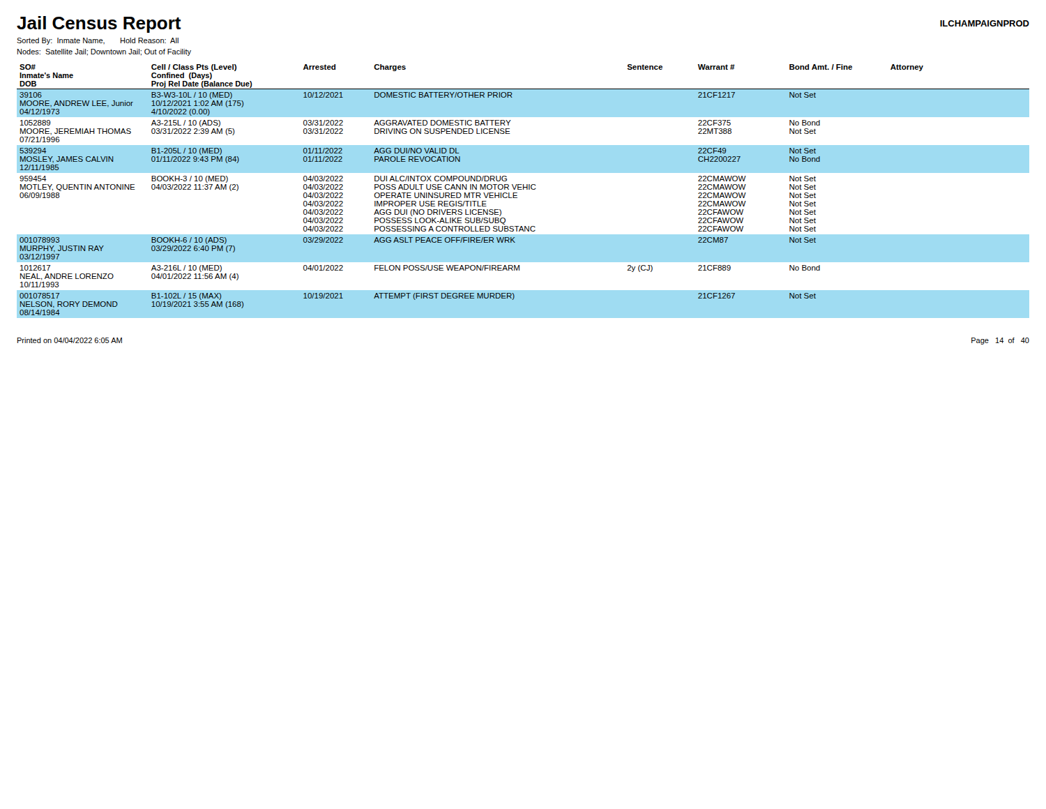Jail Census Report
ILCHAMPAIGNPROD
Sorted By: Inmate Name, Hold Reason: All
Nodes: Satellite Jail; Downtown Jail; Out of Facility
| SO# Inmate's Name DOB | Cell / Class Pts (Level) Confined (Days) Proj Rel Date (Balance Due) | Arrested | Charges | Sentence | Warrant # | Bond Amt. / Fine | Attorney |
| --- | --- | --- | --- | --- | --- | --- | --- |
| 39106 MOORE, ANDREW LEE, Junior 04/12/1973 | B3-W3-10L / 10 (MED) 10/12/2021 1:02 AM (175) 4/10/2022 (0.00) | 10/12/2021 | DOMESTIC BATTERY/OTHER PRIOR | | 21CF1217 | Not Set | |
| 1052889 MOORE, JEREMIAH THOMAS 07/21/1996 | A3-215L / 10 (ADS) 03/31/2022 2:39 AM (5) | 03/31/2022 03/31/2022 | AGGRAVATED DOMESTIC BATTERY DRIVING ON SUSPENDED LICENSE | | 22CF375 22MT388 | No Bond Not Set | |
| 539294 MOSLEY, JAMES CALVIN 12/11/1985 | B1-205L / 10 (MED) 01/11/2022 9:43 PM (84) | 01/11/2022 01/11/2022 | AGG DUI/NO VALID DL PAROLE REVOCATION | | 22CF49 CH2200227 | Not Set No Bond | |
| 959454 MOTLEY, QUENTIN ANTONINE 06/09/1988 | BOOKH-3 / 10 (MED) 04/03/2022 11:37 AM (2) | 04/03/2022 04/03/2022 04/03/2022 04/03/2022 04/03/2022 04/03/2022 04/03/2022 | DUI ALC/INTOX COMPOUND/DRUG POSS ADULT USE CANN IN MOTOR VEHIC OPERATE UNINSURED MTR VEHICLE IMPROPER USE REGIS/TITLE AGG DUI (NO DRIVERS LICENSE) POSSESS LOOK-ALIKE SUB/SUBQ POSSESSING A CONTROLLED SUBSTANC | | 22CMAWOW 22CMAWOW 22CMAWOW 22CMAWOW 22CFAWOW 22CFAWOW 22CFAWOW | Not Set Not Set Not Set Not Set Not Set Not Set Not Set | |
| 001078993 MURPHY, JUSTIN RAY 03/12/1997 | BOOKH-6 / 10 (ADS) 03/29/2022 6:40 PM (7) | 03/29/2022 | AGG ASLT PEACE OFF/FIRE/ER WRK | | 22CM87 | Not Set | |
| 1012617 NEAL, ANDRE LORENZO 10/11/1993 | A3-216L / 10 (MED) 04/01/2022 11:56 AM (4) | 04/01/2022 | FELON POSS/USE WEAPON/FIREARM | 2y (CJ) | 21CF889 | No Bond | |
| 001078517 NELSON, RORY DEMOND 08/14/1984 | B1-102L / 15 (MAX) 10/19/2021 3:55 AM (168) | 10/19/2021 | ATTEMPT (FIRST DEGREE MURDER) | | 21CF1267 | Not Set | |
Printed on 04/04/2022 6:05 AM Page 14 of 40